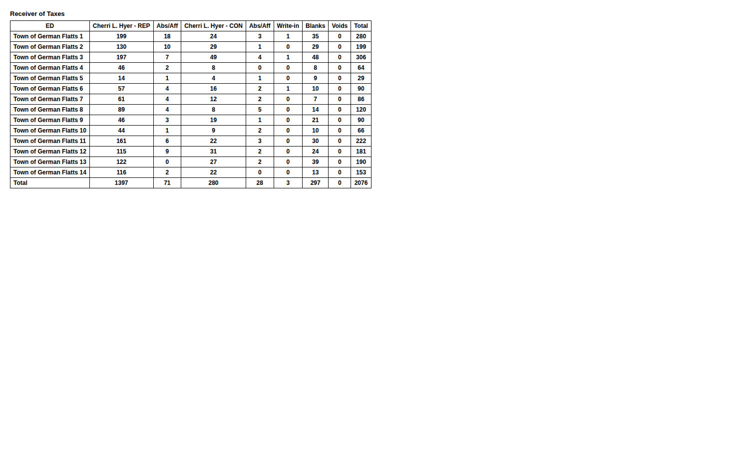Receiver of Taxes
| ED | Cherri L. Hyer - REP | Abs/Aff | Cherri L. Hyer - CON | Abs/Aff | Write-in | Blanks | Voids | Total |
| --- | --- | --- | --- | --- | --- | --- | --- | --- |
| Town of German Flatts 1 | 199 | 18 | 24 | 3 | 1 | 35 | 0 | 280 |
| Town of German Flatts 2 | 130 | 10 | 29 | 1 | 0 | 29 | 0 | 199 |
| Town of German Flatts 3 | 197 | 7 | 49 | 4 | 1 | 48 | 0 | 306 |
| Town of German Flatts 4 | 46 | 2 | 8 | 0 | 0 | 8 | 0 | 64 |
| Town of German Flatts 5 | 14 | 1 | 4 | 1 | 0 | 9 | 0 | 29 |
| Town of German Flatts 6 | 57 | 4 | 16 | 2 | 1 | 10 | 0 | 90 |
| Town of German Flatts 7 | 61 | 4 | 12 | 2 | 0 | 7 | 0 | 86 |
| Town of German Flatts 8 | 89 | 4 | 8 | 5 | 0 | 14 | 0 | 120 |
| Town of German Flatts 9 | 46 | 3 | 19 | 1 | 0 | 21 | 0 | 90 |
| Town of German Flatts 10 | 44 | 1 | 9 | 2 | 0 | 10 | 0 | 66 |
| Town of German Flatts 11 | 161 | 6 | 22 | 3 | 0 | 30 | 0 | 222 |
| Town of German Flatts 12 | 115 | 9 | 31 | 2 | 0 | 24 | 0 | 181 |
| Town of German Flatts 13 | 122 | 0 | 27 | 2 | 0 | 39 | 0 | 190 |
| Town of German Flatts 14 | 116 | 2 | 22 | 0 | 0 | 13 | 0 | 153 |
| Total | 1397 | 71 | 280 | 28 | 3 | 297 | 0 | 2076 |